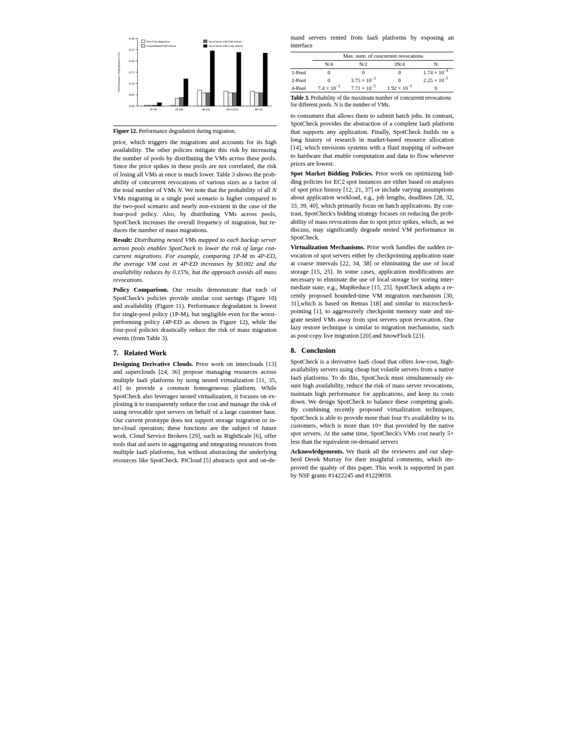0.00 0.05 0.10 0.15 0.20 0.25 0.30 Performance Degradation (%) Xen Live migration Unoptimized Full restore SpotCheck with Full restore SpotCheck with Lazy restore 1P-M 2P-ML 4P-ED 4P-COST 4P-ST
Figure 12. Performance degradation during migration.
price, which triggers the migrations and accounts for its high availability. The other policies mitigate this risk by increasing the number of pools by distributing the VMs across these pools. Since the price spikes in these pools are not correlated, the risk of losing all VMs at once is much lower. Table 3 shows the probability of concurrent revocations of various sizes as a factor of the total number of VMs N. We note that the probability of all N VMs migrating in a single pool scenario is higher compared to the two-pool scenario and nearly non-existent in the case of the four-pool policy. Also, by distributing VMs across pools, SpotCheck increases the overall frequency of migration, but reduces the number of mass migrations.
Result: Distributing nested VMs mapped to each backup server across pools enables SpotCheck to lower the risk of large concurrent migrations. For example, comparing 1P-M to 4P-ED, the average VM cost in 4P-ED increases by $0.002 and the availability reduces by 0.15%, but the approach avoids all mass revocations.
Policy Comparison. Our results demonstrate that each of SpotCheck's policies provide similar cost savings (Figure 10) and availability (Figure 11). Performance degradation is lowest for single-pool policy (1P-M), but negligible even for the worst-performing policy (4P-ED as shown in Figure 12), while the four-pool policies drastically reduce the risk of mass migration events (from Table 3).
7. Related Work
Designing Derivative Clouds. Prior work on interclouds [13] and superclouds [24, 36] propose managing resources across multiple IaaS platforms by using nested virtualization [11, 35, 41] to provide a common homogeneous platform. While SpotCheck also leverages nested virtualization, it focuses on exploiting it to transparently reduce the cost and manage the risk of using revocable spot servers on behalf of a large customer base. Our current prototype does not support storage migration or inter-cloud operation; these functions are the subject of future work. Cloud Service Brokers [29], such as RightScale [6], offer tools that aid users in aggregating and integrating resources from multiple IaaS platforms, but without abstracting the underlying resources like SpotCheck. PiCloud [5] abstracts spot and on-demand servers rented from IaaS platforms by exposing an interface
| | Max. num. of concurrent revocations |
| | N/4 | N/2 | 3N/4 | N |
| 1-Pool | 0 | 0 | 0 | 1.74 × 10 −4 |
| 2-Pool | 0 | 3.75 × 10 −3 | 0 | 2.25 × 10 −5 |
| 4-Pool | 7.4 × 10 −3 | 7.71 × 10 −5 | 1.92 × 10 −5 | 0 |
Table 3. Probability of the maximum number of concurrent revocations for different pools. N is the number of VMs.
to consumers that allows them to submit batch jobs. In contrast, SpotCheck provides the abstraction of a complete IaaS platform that supports any application. Finally, SpotCheck builds on a long history of research in market-based resource allocation [14], which envisions systems with a fluid mapping of software to hardware that enable computation and data to flow wherever prices are lowest.
Spot Market Bidding Policies. Prior work on optimizing bidding policies for EC2 spot instances are either based on analyses of spot price history [12, 21, 37] or include varying assumptions about application workload, e.g., job lengths, deadlines [28, 32, 33, 39, 40], which primarily focus on batch applications. By contrast, SpotCheck's bidding strategy focuses on reducing the probability of mass revocations due to spot price spikes, which, as we discuss, may significantly degrade nested VM performance in SpotCheck.
Virtualization Mechanisms. Prior work handles the sudden revocation of spot servers either by checkpointing application state at coarse intervals [22, 34, 38] or eliminating the use of local storage [15, 25]. In some cases, application modifications are necessary to eliminate the use of local storage for storing intermediate state, e.g., MapReduce [15, 25]. SpotCheck adapts a recently proposed bounded-time VM migration mechanism [30, 31],which is based on Remus [18] and similar to microcheckpointing [1], to aggressively checkpoint memory state and migrate nested VMs away from spot servers upon revocation. Our lazy restore technique is similar to migration mechanisms, such as post-copy live migration [20] and SnowFlock [23].
8. Conclusion
SpotCheck is a derivative IaaS cloud that offers low-cost, high-availability servers using cheap but volatile servers from a native IaaS platforms. To do this, SpotCheck must simultaneously ensure high availability, reduce the risk of mass server revocations, maintain high performance for applications, and keep its costs down. We design SpotCheck to balance these competing goals. By combining recently proposed virtualization techniques, SpotCheck is able to provide more than four 9's availability to its customers, which is more than 10× that provided by the native spot servers. At the same time, SpotCheck's VMs cost nearly 5× less than the equivalent on-demand servers
Acknowledgements. We thank all the reviewers and our shepherd Derek Murray for their insightful comments, which improved the quality of this paper. This work is supported in part by NSF grants #1422245 and #1229059.